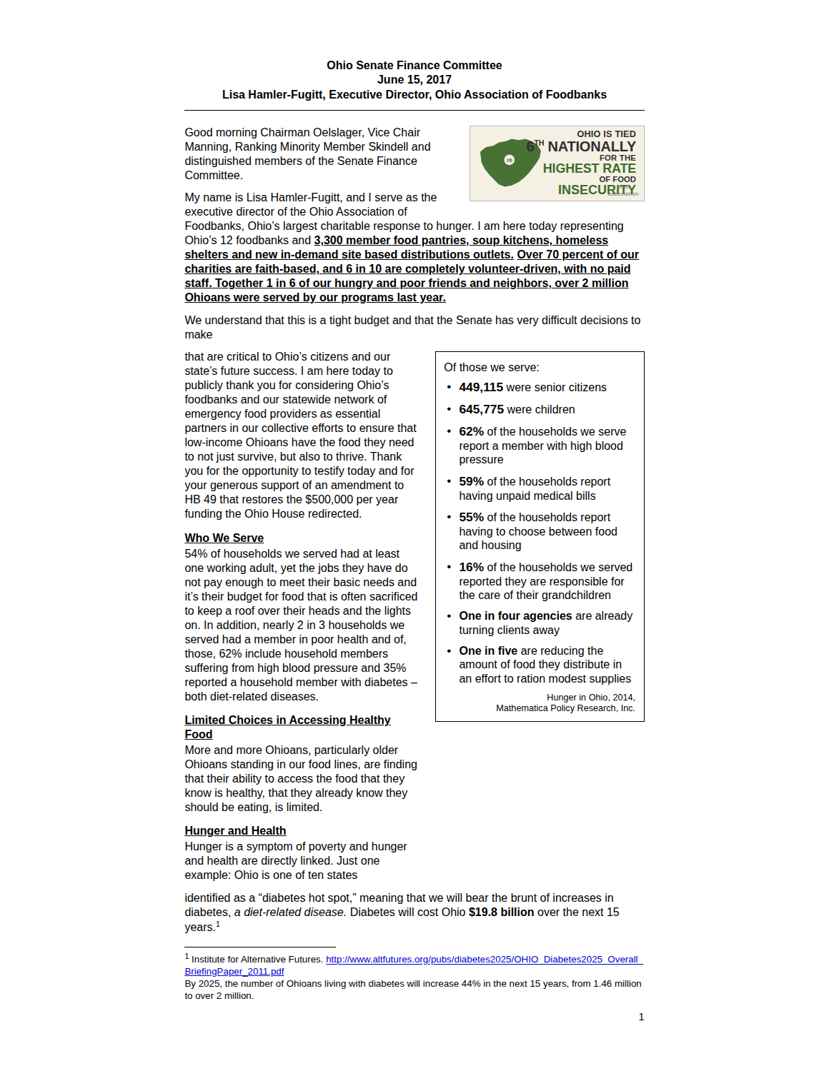Ohio Senate Finance Committee June 15, 2017 Lisa Hamler-Fugitt, Executive Director, Ohio Association of Foodbanks
#6
OHIO IS TIED
6TH NATIONALLY
FOR THE
HIGHEST RATE
OF FOOD
INSECURITY
ohio
association
Good morning Chairman Oelslager, Vice Chair Manning, Ranking Minority Member Skindell and distinguished members of the Senate Finance Committee.
My name is Lisa Hamler-Fugitt, and I serve as the executive director of the Ohio Association of Foodbanks, Ohio’s largest charitable response to hunger. I am here today representing Ohio’s 12 foodbanks and 3,300 member food pantries, soup kitchens, homeless shelters and new in-demand site based distributions outlets. Over 70 percent of our charities are faith-based, and 6 in 10 are completely volunteer-driven, with no paid staff. Together 1 in 6 of our hungry and poor friends and neighbors, over 2 million Ohioans were served by our programs last year.
We understand that this is a tight budget and that the Senate has very difficult decisions to make
Of those we serve:
449,115 were senior citizens
645,775 were children
62% of the households we serve report a member with high blood pressure
59% of the households report having unpaid medical bills
55% of the households report having to choose between food and housing
16% of the households we served reported they are responsible for the care of their grandchildren
One in four agencies are already turning clients away
One in five are reducing the amount of food they distribute in an effort to ration modest supplies
Hunger in Ohio, 2014,
Mathematica Policy Research, Inc.
that are critical to Ohio’s citizens and our state’s future success. I am here today to publicly thank you for considering Ohio’s foodbanks and our statewide network of emergency food providers as essential partners in our collective efforts to ensure that low-income Ohioans have the food they need to not just survive, but also to thrive. Thank you for the opportunity to testify today and for your generous support of an amendment to HB 49 that restores the $500,000 per year funding the Ohio House redirected.
Who We Serve
54% of households we served had at least one working adult, yet the jobs they have do not pay enough to meet their basic needs and it’s their budget for food that is often sacrificed to keep a roof over their heads and the lights on. In addition, nearly 2 in 3 households we served had a member in poor health and of, those, 62% include household members suffering from high blood pressure and 35% reported a household member with diabetes – both diet-related diseases.
Limited Choices in Accessing Healthy Food
More and more Ohioans, particularly older Ohioans standing in our food lines, are finding that their ability to access the food that they know is healthy, that they already know they should be eating, is limited.
Hunger and Health
Hunger is a symptom of poverty and hunger and health are directly linked. Just one example: Ohio is one of ten states
identified as a “diabetes hot spot,” meaning that we will bear the brunt of increases in diabetes, a diet-related disease. Diabetes will cost Ohio $19.8 billion over the next 15 years.1
1 Institute for Alternative Futures. http://www.altfutures.org/pubs/diabetes2025/OHIO_Diabetes2025_Overall_BriefingPaper_2011.pdf
By 2025, the number of Ohioans living with diabetes will increase 44% in the next 15 years, from 1.46 million to over 2 million.
1